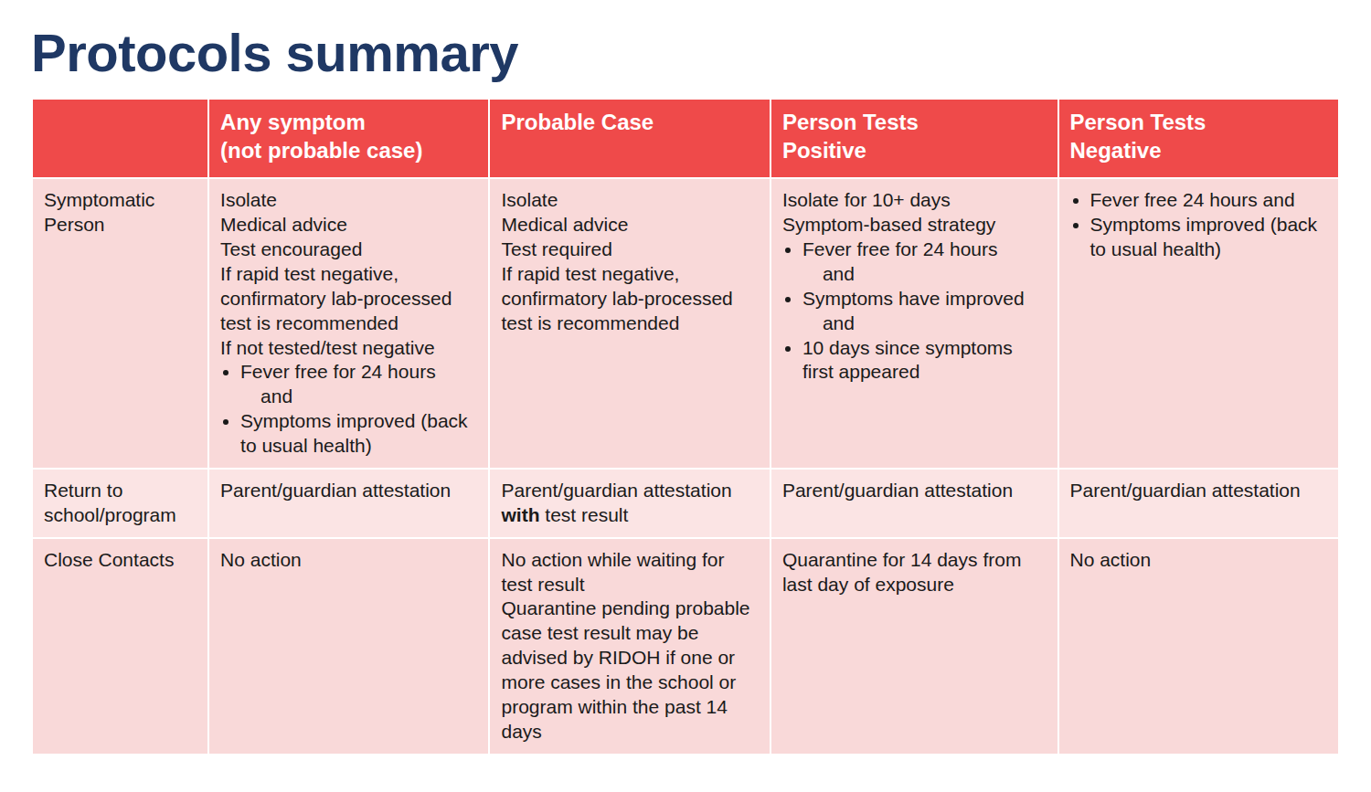Protocols summary
| | Any symptom (not probable case) | Probable Case | Person Tests Positive | Person Tests Negative |
| --- | --- | --- | --- | --- |
| Symptomatic Person | Isolate Medical advice Test encouraged If rapid test negative, confirmatory lab-processed test is recommended If not tested/test negative Fever free for 24 hours and Symptoms improved (back to usual health) | Isolate Medical advice Test required If rapid test negative, confirmatory lab-processed test is recommended | Isolate for 10+ days Symptom-based strategy Fever free for 24 hours and Symptoms have improved and 10 days since symptoms first appeared | Fever free 24 hours and Symptoms improved (back to usual health) |
| Return to school/program | Parent/guardian attestation | Parent/guardian attestation with test result | Parent/guardian attestation | Parent/guardian attestation |
| Close Contacts | No action | No action while waiting for test result Quarantine pending probable case test result may be advised by RIDOH if one or more cases in the school or program within the past 14 days | Quarantine for 14 days from last day of exposure | No action |